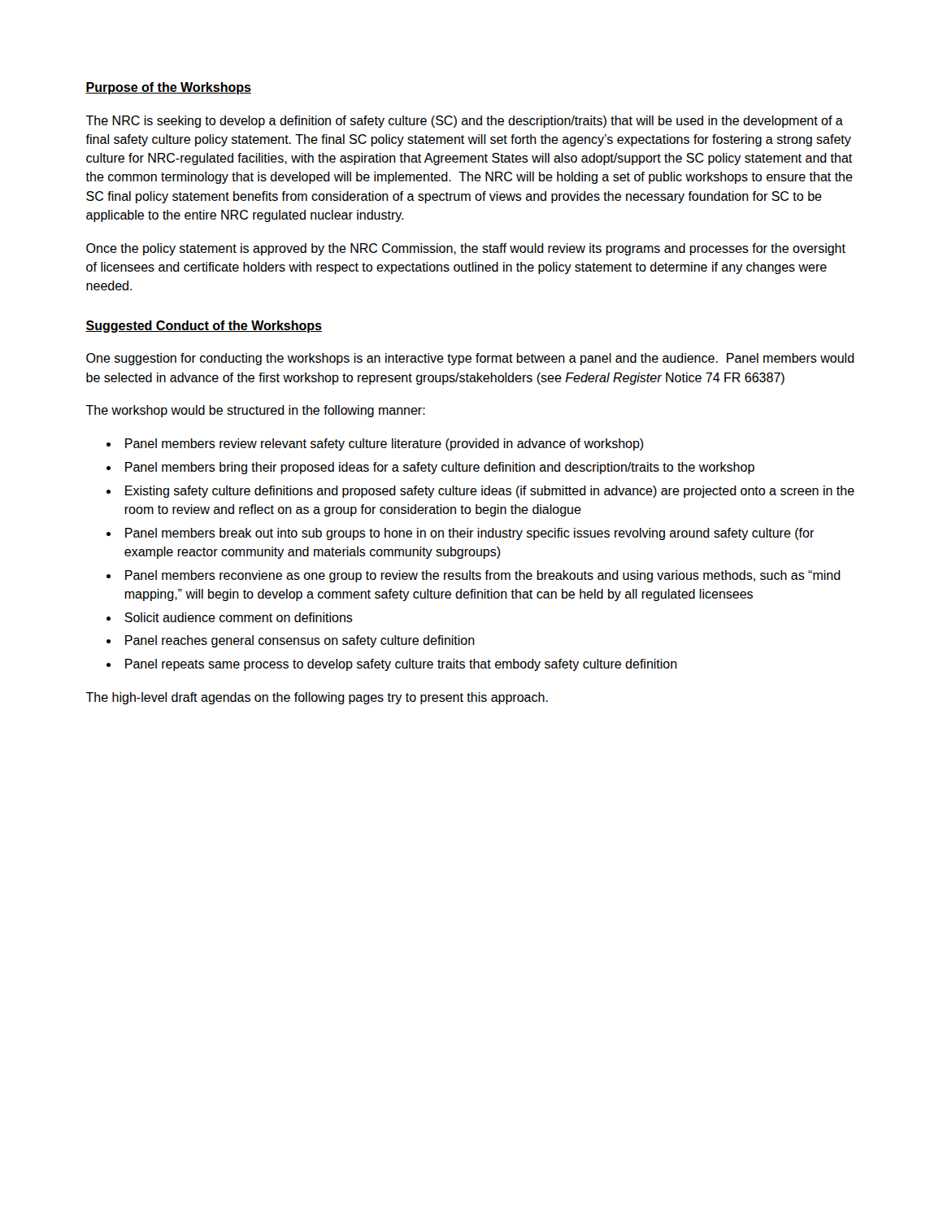Purpose of the Workshops
The NRC is seeking to develop a definition of safety culture (SC) and the description/traits) that will be used in the development of a final safety culture policy statement. The final SC policy statement will set forth the agency’s expectations for fostering a strong safety culture for NRC-regulated facilities, with the aspiration that Agreement States will also adopt/support the SC policy statement and that the common terminology that is developed will be implemented. The NRC will be holding a set of public workshops to ensure that the SC final policy statement benefits from consideration of a spectrum of views and provides the necessary foundation for SC to be applicable to the entire NRC regulated nuclear industry.
Once the policy statement is approved by the NRC Commission, the staff would review its programs and processes for the oversight of licensees and certificate holders with respect to expectations outlined in the policy statement to determine if any changes were needed.
Suggested Conduct of the Workshops
One suggestion for conducting the workshops is an interactive type format between a panel and the audience. Panel members would be selected in advance of the first workshop to represent groups/stakeholders (see Federal Register Notice 74 FR 66387)
The workshop would be structured in the following manner:
Panel members review relevant safety culture literature (provided in advance of workshop)
Panel members bring their proposed ideas for a safety culture definition and description/traits to the workshop
Existing safety culture definitions and proposed safety culture ideas (if submitted in advance) are projected onto a screen in the room to review and reflect on as a group for consideration to begin the dialogue
Panel members break out into sub groups to hone in on their industry specific issues revolving around safety culture (for example reactor community and materials community subgroups)
Panel members reconviene as one group to review the results from the breakouts and using various methods, such as “mind mapping,” will begin to develop a comment safety culture definition that can be held by all regulated licensees
Solicit audience comment on definitions
Panel reaches general consensus on safety culture definition
Panel repeats same process to develop safety culture traits that embody safety culture definition
The high-level draft agendas on the following pages try to present this approach.